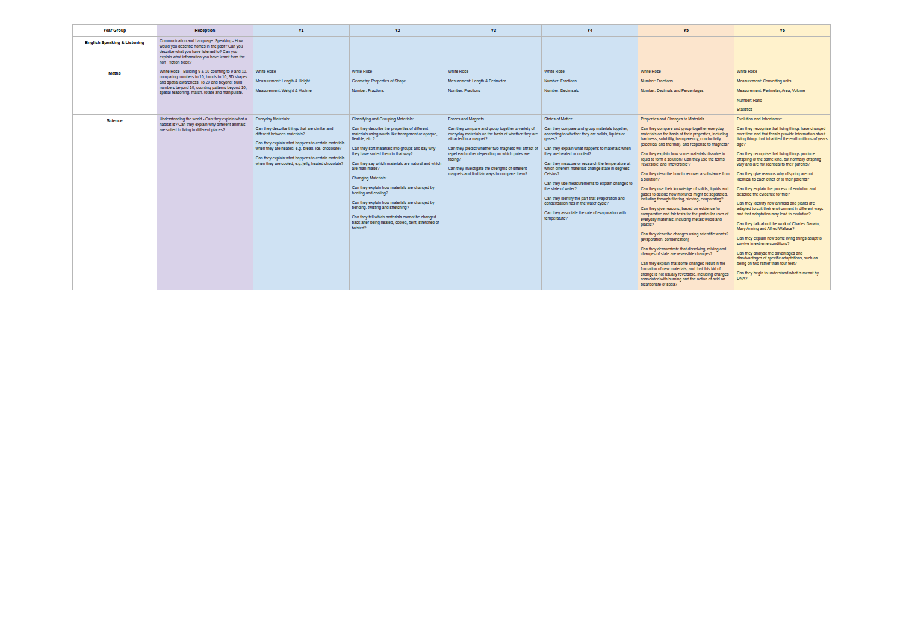| Year Group | Reception | Y1 | Y2 | Y3 | Y4 | Y5 | Y6 |
| --- | --- | --- | --- | --- | --- | --- | --- |
| English Speaking & Listening | Communication and Language: Speaking - How would you describe homes in the past? Can you describe what you have listened to? Can you explain what information you have learnt from the non - fiction book? | | | | | | |
| Maths | White Rose - Building 9 & 10 counting to 9 and 10, comparing numbers to 10, bonds to 10, 3D shapes and spatial awareness. To 20 and beyond: build numbers beyond 10, counting patterns beyond 10, spatial reasoning, match, rotate and manipulate. | White Rose Measurement: Length & Height Measurement: Weight & Voulme | White Rose Geometry: Properties of Shape Number: Fractions | White Rose Mesurement: Length & Perimeter Number: Fractions | White Rose Number: Fractions Number: Decimsals | White Rose Number: Fractions Number: Decimals and Percentages | White Rose Measurement: Converting units Measurement: Perimeter, Area, Volume Number: Ratio Statistics |
| Science | Understanding the world - Can they explain what a habitat is? Can they explain why different animals are suited to living in different places? | Everyday Materials: Can they describe things that are similar and different between materials? Can they explain what happens to certain materials when they are heated, e.g. bread, ice, chocolate? Can they explain what happens to certain materials when they are cooled, e.g. jelly, heated chocolate? | Classifying and Grouping Materials: Can they describe the properties of different materials using words like transparent or opaque, flexible, etc.? Can they sort materials into groups and say why they have sorted them in that way? Can they say which materials are natural and which are man-made? Changing Materials: Can they explain how materials are changed by heating and cooling? Can they explain how materials are changed by bending, twisting and stretching? Can they tell which materials cannot be changed back after being heated, cooled, bent, stretched or twisted? | Forces and Magnets Can they compare and group together a variety of everyday materials on the basis of whether they are attracted to a magnet? Can they predict whether two magnets will attract or repel each other depending on which poles are facing? Can they investigate the strengths of different magnets and find fair ways to compare them? | States of Matter: Can they compare and group materials together, according to whether they are solids, liquids or gases? Can they explain what happens to materials when they are heated or cooled? Can they measure or research the temperature at which different materials change state in degrees Celsius? Can they use measurements to explain changes to the state of water? Can they identify the part that evaporation and condensation has in the water cycle? Can they associate the rate of evaporation with temperature? | Properties and Changes to Materials Can they compare and group together everyday materials on the basis of their properties, including hardness, solubility, transparency, conductivity (electrical and thermal), and response to magnets? Can they explain how some materials dissolve in liquid to form a solution? Can they use the terms 'reversible' and 'irreversible'? Can they describe how to recover a substance from a solution? Can they use their knowledge of solids, liquids and gases to decide how mixtures might be separated, including through filtering, sieving, evaporating? Can they give reasons, based on evidence for comparative and fair tests for the particular uses of everyday materials, including metals wood and plastic? Can they describe changes using scientific words? (evaporation, condensation) Can they demonstrate that dissolving, mixing and changes of state are reversible changes? Can they explain that some changes result in the formation of new materials, and that this kid of change is not usually reversible, including changes associated with burning and the action of acid on bicarbonate of soda? | Evolution and Inheritance: Can they recognise that living things have changed over time and that fossils provide information about living things that inhabited the earth millions of years ago? Can they recognise that living things produce offspring of the same kind, but normally offspring vary and are not identical to their parents? Can they give reasons why offspring are not identical to each other or to their parents? Can they explain the process of evolution and describe the evidence for this? Can they identify how animals and plants are adapted to suit their environment in different ways and that adaptation may lead to evolution? Can they talk about the work of Charles Darwin, Mary Anning and Alfred Wallace? Can they explain how some living things adapt to survive in extreme conditions? Can they analyse the advantages and disadvantages of specific adaptations, such as being on two rather than tour feet? Can they begin to understand what is meant by DNA? |